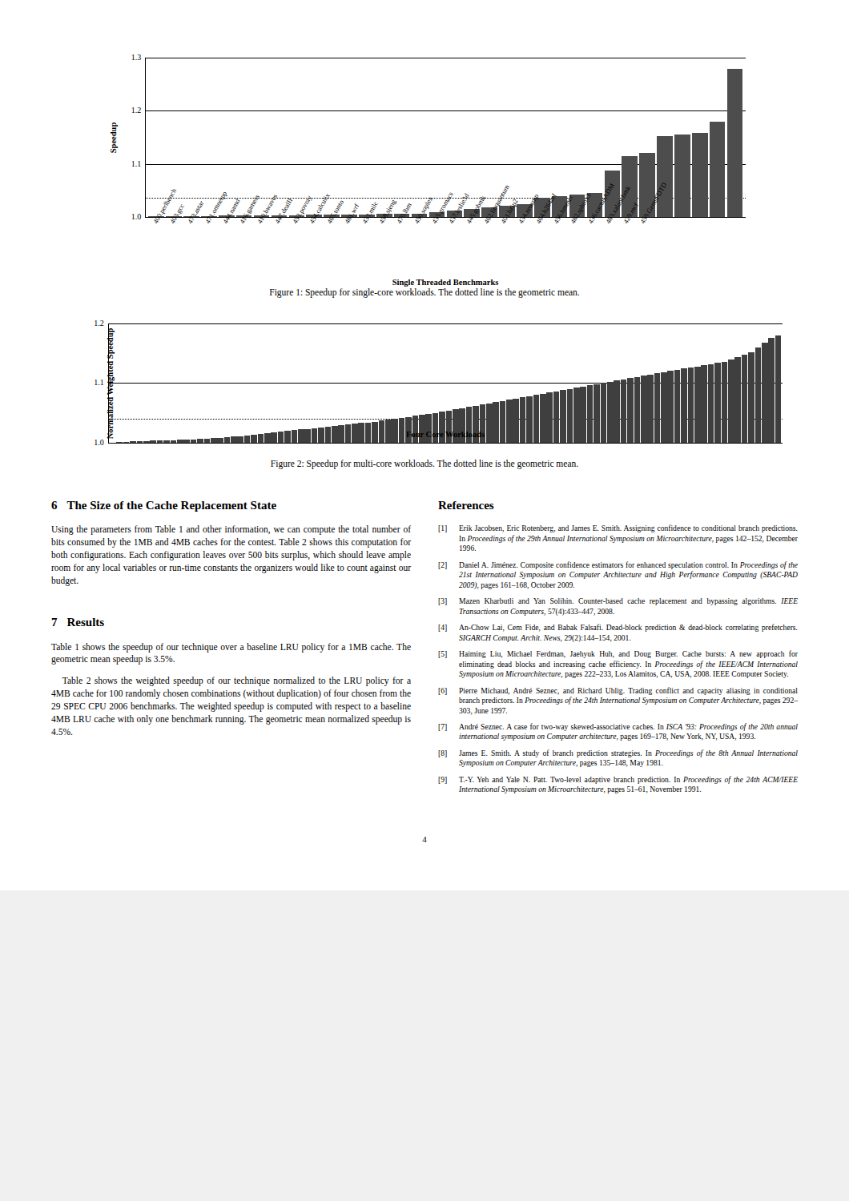Speedup
1.3
1.2
1.1
1.0
400.perlbench 403.gcc 473.astar 471.omnetpp 444.namd 416.gamess 410.bwaves 447.dealII 453.povray 454.calculix 465.tonto 481.wrf 433.milc 458.sjeng 470.lbm 450.soplex 435.gromacs 437.leslie3d 445.gobmk 462.libquantum 401.bzip2 434.zeusmp 464.h264ref 456.hmmer 482.sphinx3 436.cactusADM 483.xalancbmk 429.mcf 459.GemsFDTD
Single Threaded Benchmarks
Figure 1: Speedup for single-core workloads. The dotted line is the geometric mean.
Normalized Weighted Speedup
1.2
1.1
1.0
Four Core Workloads
Figure 2: Speedup for multi-core workloads. The dotted line is the geometric mean.
6 The Size of the Cache Replacement State
Using the parameters from Table 1 and other information, we can compute the total number of bits consumed by the 1MB and 4MB caches for the contest. Table 2 shows this computation for both configurations. Each configuration leaves over 500 bits surplus, which should leave ample room for any local variables or run-time constants the organizers would like to count against our budget.
7 Results
Table 1 shows the speedup of our technique over a baseline LRU policy for a 1MB cache. The geometric mean speedup is 3.5%.
Table 2 shows the weighted speedup of our technique normalized to the LRU policy for a 4MB cache for 100 randomly chosen combinations (without duplication) of four chosen from the 29 SPEC CPU 2006 benchmarks. The weighted speedup is computed with respect to a baseline 4MB LRU cache with only one benchmark running. The geometric mean normalized speedup is 4.5%.
References
[1] Erik Jacobsen, Eric Rotenberg, and James E. Smith. Assigning confidence to conditional branch predictions. In Proceedings of the 29th Annual International Symposium on Microarchitecture, pages 142–152, December 1996.
[2] Daniel A. Jiménez. Composite confidence estimators for enhanced speculation control. In Proceedings of the 21st International Symposium on Computer Architecture and High Performance Computing (SBAC-PAD 2009), pages 161–168, October 2009.
[3] Mazen Kharbutli and Yan Solihin. Counter-based cache replacement and bypassing algorithms. IEEE Transactions on Computers, 57(4):433–447, 2008.
[4] An-Chow Lai, Cem Fide, and Babak Falsafi. Dead-block prediction & dead-block correlating prefetchers. SIGARCH Comput. Archit. News, 29(2):144–154, 2001.
[5] Haiming Liu, Michael Ferdman, Jaehyuk Huh, and Doug Burger. Cache bursts: A new approach for eliminating dead blocks and increasing cache efficiency. In Proceedings of the IEEE/ACM International Symposium on Microarchitecture, pages 222–233, Los Alamitos, CA, USA, 2008. IEEE Computer Society.
[6] Pierre Michaud, André Seznec, and Richard Uhlig. Trading conflict and capacity aliasing in conditional branch predictors. In Proceedings of the 24th International Symposium on Computer Architecture, pages 292–303, June 1997.
[7] André Seznec. A case for two-way skewed-associative caches. In ISCA '93: Proceedings of the 20th annual international symposium on Computer architecture, pages 169–178, New York, NY, USA, 1993.
[8] James E. Smith. A study of branch prediction strategies. In Proceedings of the 8th Annual International Symposium on Computer Architecture, pages 135–148, May 1981.
[9] T.-Y. Yeh and Yale N. Patt. Two-level adaptive branch prediction. In Proceedings of the 24th ACM/IEEE International Symposium on Microarchitecture, pages 51–61, November 1991.
4